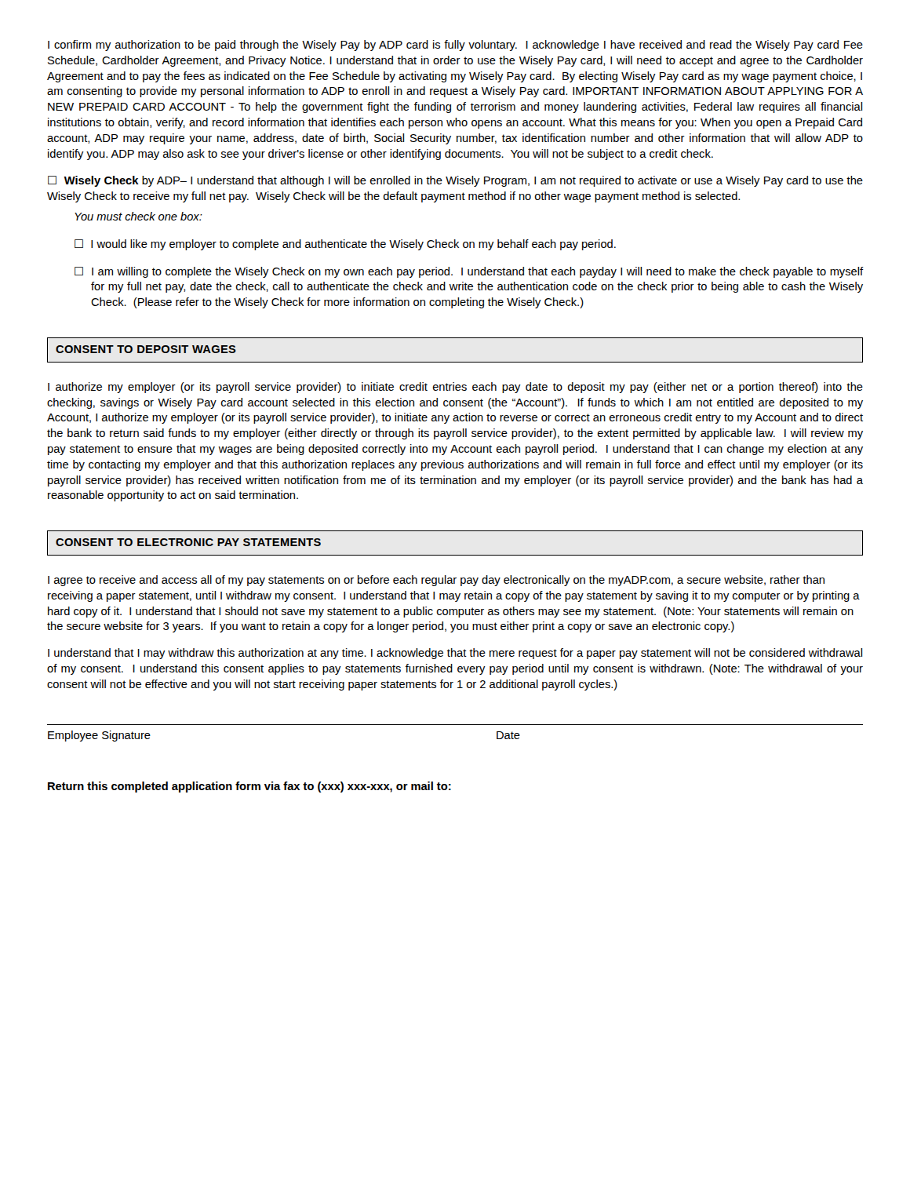I confirm my authorization to be paid through the Wisely Pay by ADP card is fully voluntary. I acknowledge I have received and read the Wisely Pay card Fee Schedule, Cardholder Agreement, and Privacy Notice. I understand that in order to use the Wisely Pay card, I will need to accept and agree to the Cardholder Agreement and to pay the fees as indicated on the Fee Schedule by activating my Wisely Pay card. By electing Wisely Pay card as my wage payment choice, I am consenting to provide my personal information to ADP to enroll in and request a Wisely Pay card. IMPORTANT INFORMATION ABOUT APPLYING FOR A NEW PREPAID CARD ACCOUNT - To help the government fight the funding of terrorism and money laundering activities, Federal law requires all financial institutions to obtain, verify, and record information that identifies each person who opens an account. What this means for you: When you open a Prepaid Card account, ADP may require your name, address, date of birth, Social Security number, tax identification number and other information that will allow ADP to identify you. ADP may also ask to see your driver's license or other identifying documents. You will not be subject to a credit check.
☐ Wisely Check by ADP– I understand that although I will be enrolled in the Wisely Program, I am not required to activate or use a Wisely Pay card to use the Wisely Check to receive my full net pay. Wisely Check will be the default payment method if no other wage payment method is selected.
You must check one box:
☐ I would like my employer to complete and authenticate the Wisely Check on my behalf each pay period.
☐ I am willing to complete the Wisely Check on my own each pay period. I understand that each payday I will need to make the check payable to myself for my full net pay, date the check, call to authenticate the check and write the authentication code on the check prior to being able to cash the Wisely Check. (Please refer to the Wisely Check for more information on completing the Wisely Check.)
CONSENT TO DEPOSIT WAGES
I authorize my employer (or its payroll service provider) to initiate credit entries each pay date to deposit my pay (either net or a portion thereof) into the checking, savings or Wisely Pay card account selected in this election and consent (the “Account”). If funds to which I am not entitled are deposited to my Account, I authorize my employer (or its payroll service provider), to initiate any action to reverse or correct an erroneous credit entry to my Account and to direct the bank to return said funds to my employer (either directly or through its payroll service provider), to the extent permitted by applicable law. I will review my pay statement to ensure that my wages are being deposited correctly into my Account each payroll period. I understand that I can change my election at any time by contacting my employer and that this authorization replaces any previous authorizations and will remain in full force and effect until my employer (or its payroll service provider) has received written notification from me of its termination and my employer (or its payroll service provider) and the bank has had a reasonable opportunity to act on said termination.
CONSENT TO ELECTRONIC PAY STATEMENTS
I agree to receive and access all of my pay statements on or before each regular pay day electronically on the myADP.com, a secure website, rather than receiving a paper statement, until I withdraw my consent. I understand that I may retain a copy of the pay statement by saving it to my computer or by printing a hard copy of it. I understand that I should not save my statement to a public computer as others may see my statement. (Note: Your statements will remain on the secure website for 3 years. If you want to retain a copy for a longer period, you must either print a copy or save an electronic copy.)
I understand that I may withdraw this authorization at any time. I acknowledge that the mere request for a paper pay statement will not be considered withdrawal of my consent. I understand this consent applies to pay statements furnished every pay period until my consent is withdrawn. (Note: The withdrawal of your consent will not be effective and you will not start receiving paper statements for 1 or 2 additional payroll cycles.)
| Employee Signature | Date |
Return this completed application form via fax to (xxx) xxx-xxx, or mail to: